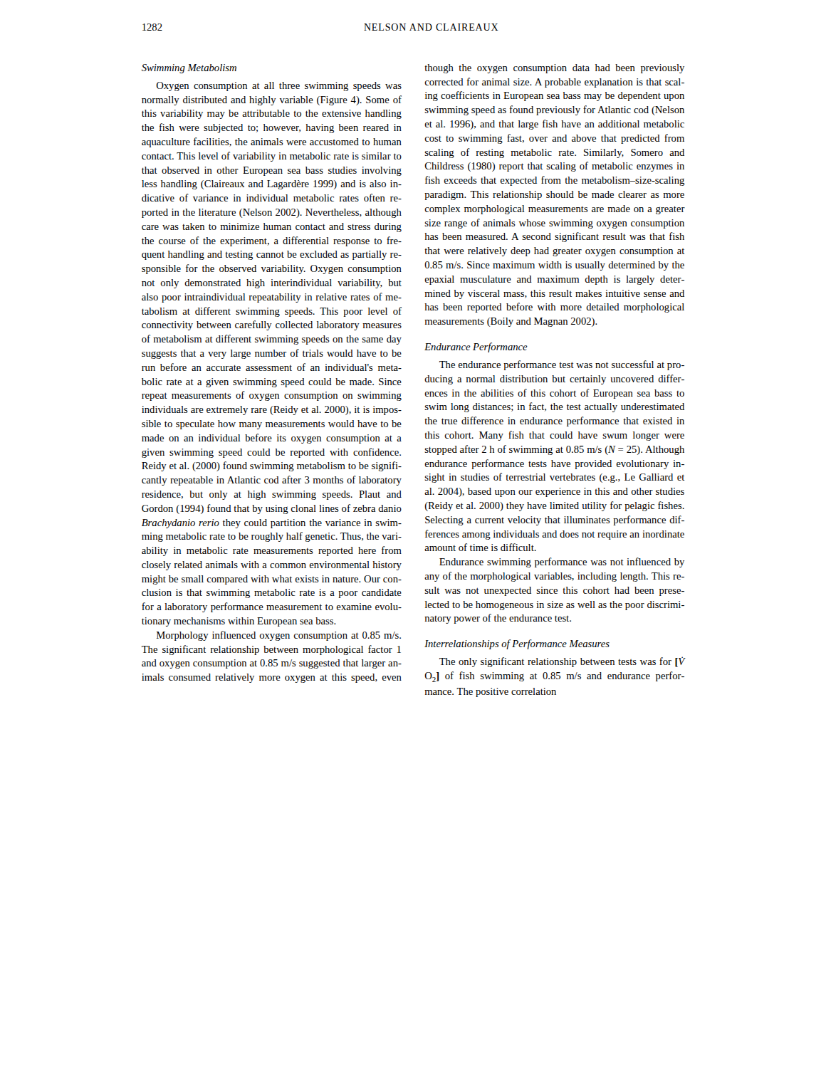1282 Nelson and Claireaux
Swimming Metabolism
Oxygen consumption at all three swimming speeds was normally distributed and highly variable (Figure 4). Some of this variability may be attributable to the extensive handling the fish were subjected to; however, having been reared in aquaculture facilities, the animals were accustomed to human contact. This level of variability in metabolic rate is similar to that observed in other European sea bass studies involving less handling (Claireaux and Lagardère 1999) and is also indicative of variance in individual metabolic rates often reported in the literature (Nelson 2002). Nevertheless, although care was taken to minimize human contact and stress during the course of the experiment, a differential response to frequent handling and testing cannot be excluded as partially responsible for the observed variability. Oxygen consumption not only demonstrated high interindividual variability, but also poor intraindividual repeatability in relative rates of metabolism at different swimming speeds. This poor level of connectivity between carefully collected laboratory measures of metabolism at different swimming speeds on the same day suggests that a very large number of trials would have to be run before an accurate assessment of an individual's metabolic rate at a given swimming speed could be made. Since repeat measurements of oxygen consumption on swimming individuals are extremely rare (Reidy et al. 2000), it is impossible to speculate how many measurements would have to be made on an individual before its oxygen consumption at a given swimming speed could be reported with confidence. Reidy et al. (2000) found swimming metabolism to be significantly repeatable in Atlantic cod after 3 months of laboratory residence, but only at high swimming speeds. Plaut and Gordon (1994) found that by using clonal lines of zebra danio Brachydanio rerio they could partition the variance in swimming metabolic rate to be roughly half genetic. Thus, the variability in metabolic rate measurements reported here from closely related animals with a common environmental history might be small compared with what exists in nature. Our conclusion is that swimming metabolic rate is a poor candidate for a laboratory performance measurement to examine evolutionary mechanisms within European sea bass.
Morphology influenced oxygen consumption at 0.85 m/s. The significant relationship between morphological factor 1 and oxygen consumption at 0.85 m/s suggested that larger animals consumed relatively more oxygen at this speed, even though the oxygen consumption data had been previously corrected for animal size. A probable explanation is that scaling coefficients in European sea bass may be dependent upon swimming speed as found previously for Atlantic cod (Nelson et al. 1996), and that large fish have an additional metabolic cost to swimming fast, over and above that predicted from scaling of resting metabolic rate. Similarly, Somero and Childress (1980) report that scaling of metabolic enzymes in fish exceeds that expected from the metabolism–size-scaling paradigm. This relationship should be made clearer as more complex morphological measurements are made on a greater size range of animals whose swimming oxygen consumption has been measured. A second significant result was that fish that were relatively deep had greater oxygen consumption at 0.85 m/s. Since maximum width is usually determined by the epaxial musculature and maximum depth is largely determined by visceral mass, this result makes intuitive sense and has been reported before with more detailed morphological measurements (Boily and Magnan 2002).
Endurance Performance
The endurance performance test was not successful at producing a normal distribution but certainly uncovered differences in the abilities of this cohort of European sea bass to swim long distances; in fact, the test actually underestimated the true difference in endurance performance that existed in this cohort. Many fish that could have swum longer were stopped after 2 h of swimming at 0.85 m/s (N = 25). Although endurance performance tests have provided evolutionary insight in studies of terrestrial vertebrates (e.g., Le Galliard et al. 2004), based upon our experience in this and other studies (Reidy et al. 2000) they have limited utility for pelagic fishes. Selecting a current velocity that illuminates performance differences among individuals and does not require an inordinate amount of time is difficult.
Endurance swimming performance was not influenced by any of the morphological variables, including length. This result was not unexpected since this cohort had been preselected to be homogeneous in size as well as the poor discriminatory power of the endurance test.
Interrelationships of Performance Measures
The only significant relationship between tests was for [V̇ O2] of fish swimming at 0.85 m/s and endurance performance. The positive correlation